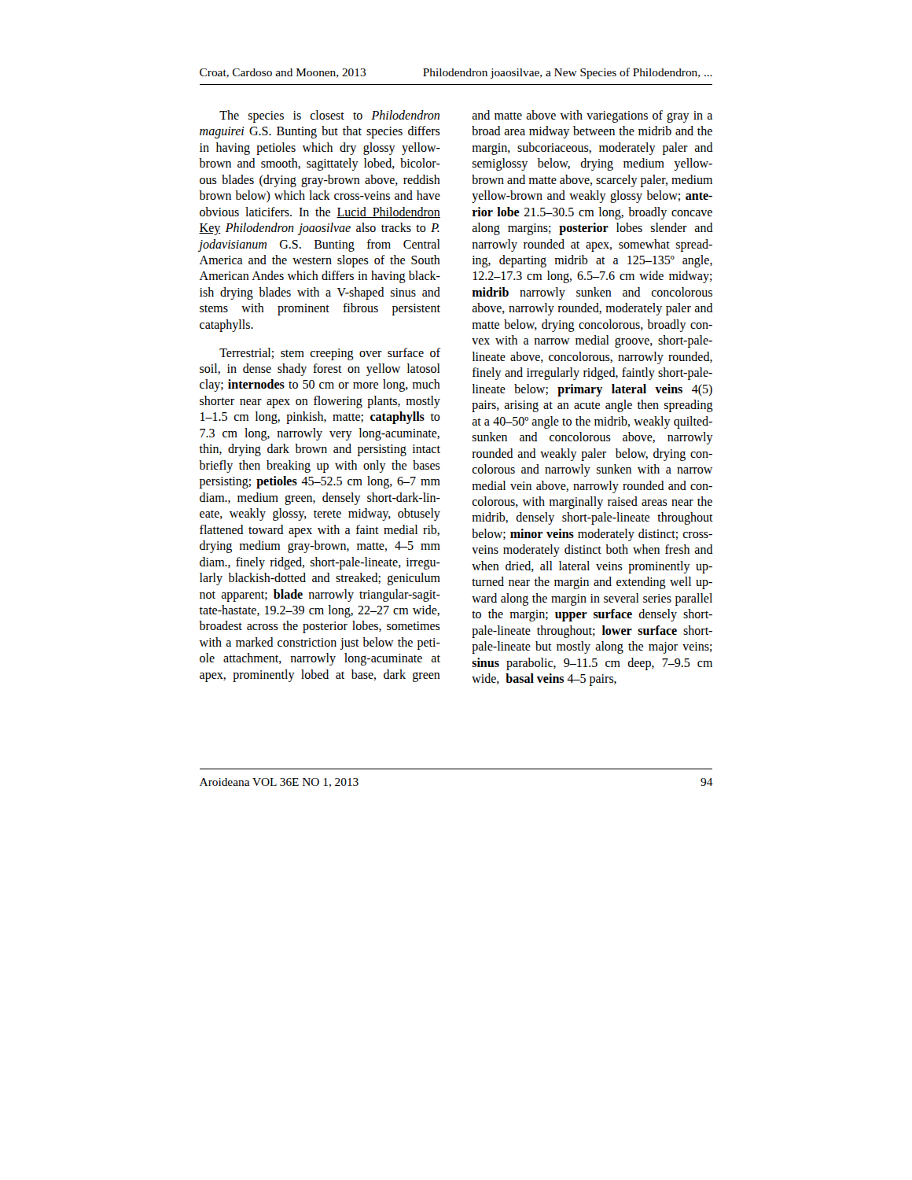Croat, Cardoso and Moonen, 2013 Philodendron joaosilvae, a New Species of Philodendron, ...
The species is closest to Philodendron maguirei G.S. Bunting but that species differs in having petioles which dry glossy yellow-brown and smooth, sagittately lobed, bicolorous blades (drying gray-brown above, reddish brown below) which lack cross-veins and have obvious laticifers. In the Lucid Philodendron Key Philodendron joaosilvae also tracks to P. jodavisianum G.S. Bunting from Central America and the western slopes of the South American Andes which differs in having blackish drying blades with a V-shaped sinus and stems with prominent fibrous persistent cataphylls.
Terrestrial; stem creeping over surface of soil, in dense shady forest on yellow latosol clay; internodes to 50 cm or more long, much shorter near apex on flowering plants, mostly 1–1.5 cm long, pinkish, matte; cataphylls to 7.3 cm long, narrowly very long-acuminate, thin, drying dark brown and persisting intact briefly then breaking up with only the bases persisting; petioles 45–52.5 cm long, 6–7 mm diam., medium green, densely short-dark-lineate, weakly glossy, terete midway, obtusely flattened toward apex with a faint medial rib, drying medium gray-brown, matte, 4–5 mm diam., finely ridged, short-pale-lineate, irregularly blackish-dotted and streaked; geniculum not apparent; blade narrowly triangular-sagittate-hastate, 19.2–39 cm long, 22–27 cm wide, broadest across the posterior lobes, sometimes with a marked constriction just below the petiole attachment, narrowly long-acuminate at apex, prominently lobed at base, dark green and matte above with variegations of gray in a broad area midway between the midrib and the margin, subcoriaceous, moderately paler and semiglossy below, drying medium yellow-brown and matte above, scarcely paler, medium yellow-brown and weakly glossy below; anterior lobe 21.5–30.5 cm long, broadly concave along margins; posterior lobes slender and narrowly rounded at apex, somewhat spreading, departing midrib at a 125–135º angle, 12.2–17.3 cm long, 6.5–7.6 cm wide midway; midrib narrowly sunken and concolorous above, narrowly rounded, moderately paler and matte below, drying concolorous, broadly convex with a narrow medial groove, short-pale-lineate above, concolorous, narrowly rounded, finely and irregularly ridged, faintly short-pale-lineate below; primary lateral veins 4(5) pairs, arising at an acute angle then spreading at a 40–50º angle to the midrib, weakly quilted-sunken and concolorous above, narrowly rounded and weakly paler below, drying concolorous and narrowly sunken with a narrow medial vein above, narrowly rounded and concolorous, with marginally raised areas near the midrib, densely short-pale-lineate throughout below; minor veins moderately distinct; cross-veins moderately distinct both when fresh and when dried, all lateral veins prominently up-turned near the margin and extending well upward along the margin in several series parallel to the margin; upper surface densely short-pale-lineate throughout; lower surface short-pale-lineate but mostly along the major veins; sinus parabolic, 9–11.5 cm deep, 7–9.5 cm wide, basal veins 4–5 pairs,
Aroideana VOL 36E NO 1, 2013 94